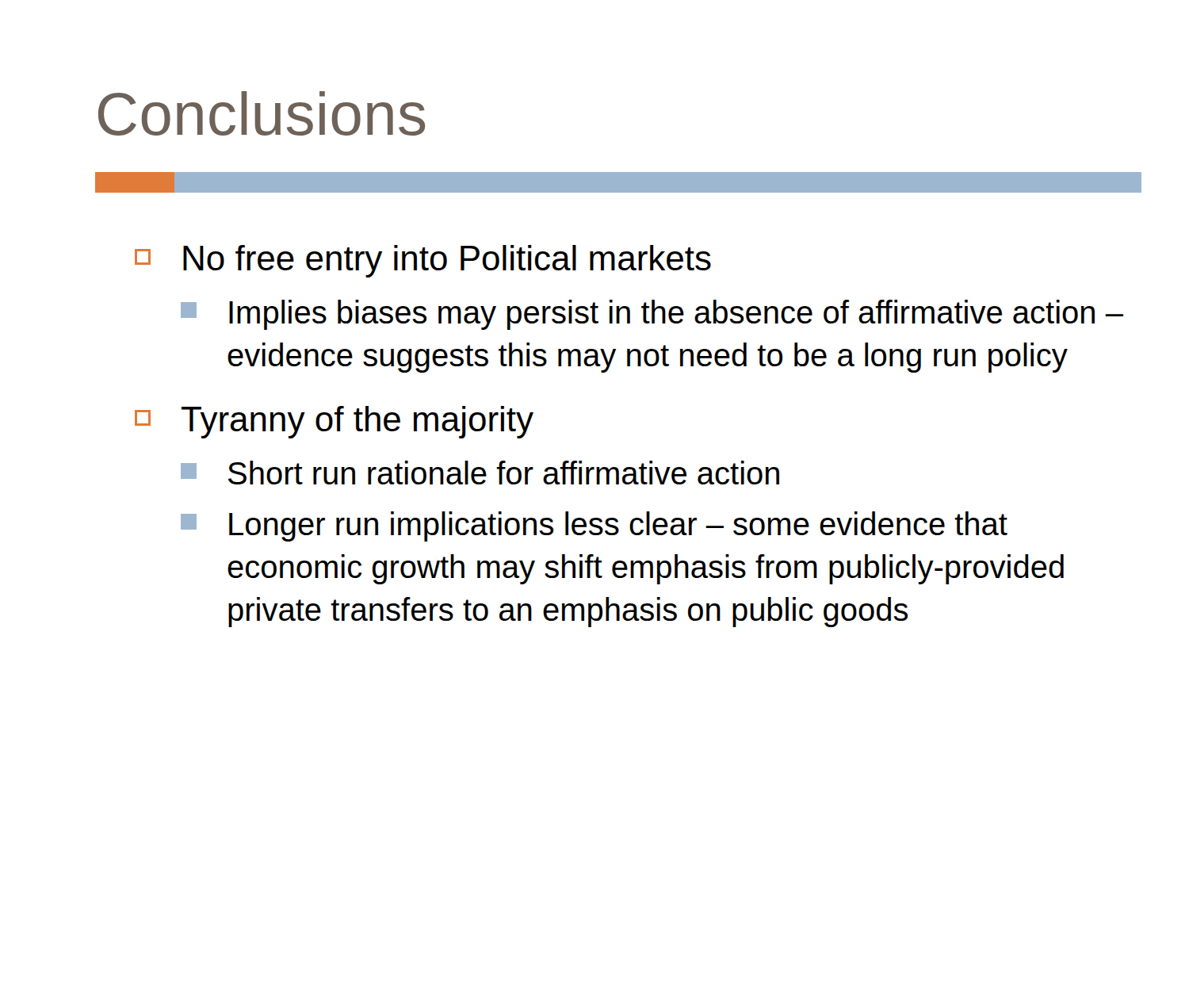Conclusions
No free entry into Political markets
Implies biases may persist in the absence of affirmative action – evidence suggests this may not need to be a long run policy
Tyranny of the majority
Short run rationale for affirmative action
Longer run implications less clear – some evidence that economic growth may shift emphasis from publicly-provided private transfers to an emphasis on public goods